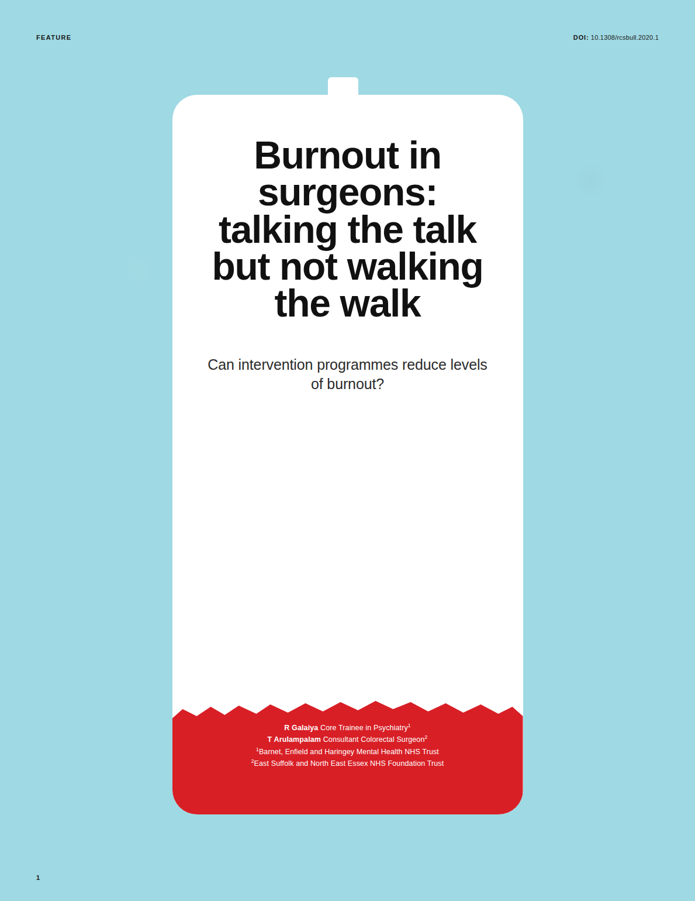FEATURE DOI: 10.1308/rcsbull.2020.1
Burnout in surgeons: talking the talk but not walking the walk
Can intervention programmes reduce levels of burnout?
R Galaiya Core Trainee in Psychiatry1
T Arulampalam Consultant Colorectal Surgeon2
1Barnet, Enfield and Haringey Mental Health NHS Trust
2East Suffolk and North East Essex NHS Foundation Trust
1